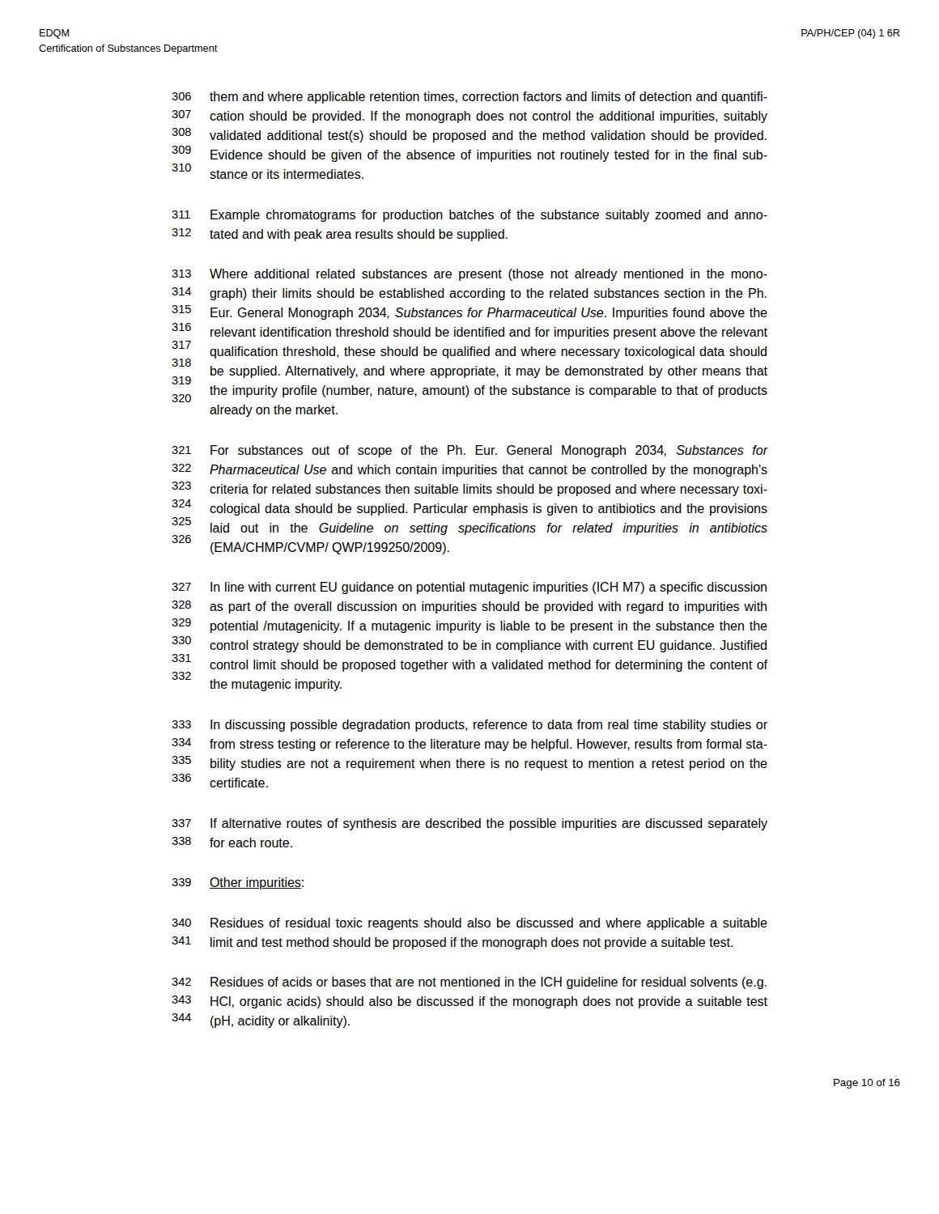EDQM
Certification of Substances Department
PA/PH/CEP (04) 1 6R
306 307 308 309 310
them and where applicable retention times, correction factors and limits of detection and quantification should be provided. If the monograph does not control the additional impurities, suitably validated additional test(s) should be proposed and the method validation should be provided. Evidence should be given of the absence of impurities not routinely tested for in the final substance or its intermediates.
311 312
Example chromatograms for production batches of the substance suitably zoomed and annotated and with peak area results should be supplied.
313 314 315 316 317 318 319 320
Where additional related substances are present (those not already mentioned in the monograph) their limits should be established according to the related substances section in the Ph. Eur. General Monograph 2034, Substances for Pharmaceutical Use. Impurities found above the relevant identification threshold should be identified and for impurities present above the relevant qualification threshold, these should be qualified and where necessary toxicological data should be supplied. Alternatively, and where appropriate, it may be demonstrated by other means that the impurity profile (number, nature, amount) of the substance is comparable to that of products already on the market.
321 322 323 324 325 326
For substances out of scope of the Ph. Eur. General Monograph 2034, Substances for Pharmaceutical Use and which contain impurities that cannot be controlled by the monograph's criteria for related substances then suitable limits should be proposed and where necessary toxicological data should be supplied. Particular emphasis is given to antibiotics and the provisions laid out in the Guideline on setting specifications for related impurities in antibiotics (EMA/CHMP/CVMP/ QWP/199250/2009).
327 328 329 330 331 332
In line with current EU guidance on potential mutagenic impurities (ICH M7) a specific discussion as part of the overall discussion on impurities should be provided with regard to impurities with potential /mutagenicity. If a mutagenic impurity is liable to be present in the substance then the control strategy should be demonstrated to be in compliance with current EU guidance. Justified control limit should be proposed together with a validated method for determining the content of the mutagenic impurity.
333 334 335 336
In discussing possible degradation products, reference to data from real time stability studies or from stress testing or reference to the literature may be helpful. However, results from formal stability studies are not a requirement when there is no request to mention a retest period on the certificate.
337 338
If alternative routes of synthesis are described the possible impurities are discussed separately for each route.
339
Other impurities:
340 341
Residues of residual toxic reagents should also be discussed and where applicable a suitable limit and test method should be proposed if the monograph does not provide a suitable test.
342 343 344
Residues of acids or bases that are not mentioned in the ICH guideline for residual solvents (e.g. HCl, organic acids) should also be discussed if the monograph does not provide a suitable test (pH, acidity or alkalinity).
Page 10 of 16